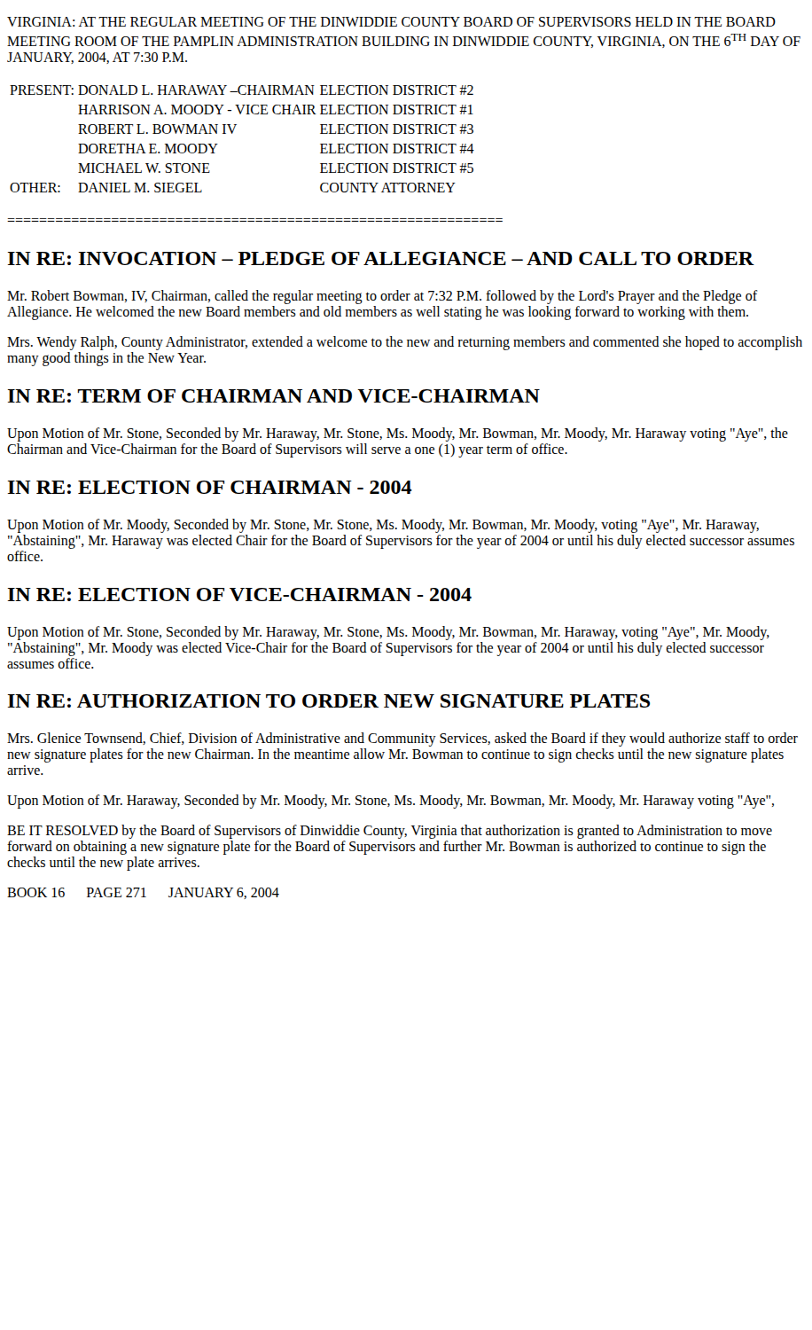VIRGINIA: AT THE REGULAR MEETING OF THE DINWIDDIE COUNTY BOARD OF SUPERVISORS HELD IN THE BOARD MEETING ROOM OF THE PAMPLIN ADMINISTRATION BUILDING IN DINWIDDIE COUNTY, VIRGINIA, ON THE 6TH DAY OF JANUARY, 2004, AT 7:30 P.M.
| PRESENT: | DONALD L. HARAWAY –CHAIRMAN | ELECTION DISTRICT #2 |
| | HARRISON A. MOODY - VICE CHAIR | ELECTION DISTRICT #1 |
| | ROBERT L. BOWMAN IV | ELECTION DISTRICT #3 |
| | DORETHA E. MOODY | ELECTION DISTRICT #4 |
| | MICHAEL W. STONE | ELECTION DISTRICT #5 |
| OTHER: | DANIEL M. SIEGEL | COUNTY ATTORNEY |
==============================================================
IN RE: INVOCATION – PLEDGE OF ALLEGIANCE – AND CALL TO ORDER
Mr. Robert Bowman, IV, Chairman, called the regular meeting to order at 7:32 P.M. followed by the Lord's Prayer and the Pledge of Allegiance. He welcomed the new Board members and old members as well stating he was looking forward to working with them.
Mrs. Wendy Ralph, County Administrator, extended a welcome to the new and returning members and commented she hoped to accomplish many good things in the New Year.
IN RE: TERM OF CHAIRMAN AND VICE-CHAIRMAN
Upon Motion of Mr. Stone, Seconded by Mr. Haraway, Mr. Stone, Ms. Moody, Mr. Bowman, Mr. Moody, Mr. Haraway voting "Aye", the Chairman and Vice-Chairman for the Board of Supervisors will serve a one (1) year term of office.
IN RE: ELECTION OF CHAIRMAN - 2004
Upon Motion of Mr. Moody, Seconded by Mr. Stone, Mr. Stone, Ms. Moody, Mr. Bowman, Mr. Moody, voting "Aye", Mr. Haraway, "Abstaining", Mr. Haraway was elected Chair for the Board of Supervisors for the year of 2004 or until his duly elected successor assumes office.
IN RE: ELECTION OF VICE-CHAIRMAN - 2004
Upon Motion of Mr. Stone, Seconded by Mr. Haraway, Mr. Stone, Ms. Moody, Mr. Bowman, Mr. Haraway, voting "Aye", Mr. Moody, "Abstaining", Mr. Moody was elected Vice-Chair for the Board of Supervisors for the year of 2004 or until his duly elected successor assumes office.
IN RE: AUTHORIZATION TO ORDER NEW SIGNATURE PLATES
Mrs. Glenice Townsend, Chief, Division of Administrative and Community Services, asked the Board if they would authorize staff to order new signature plates for the new Chairman. In the meantime allow Mr. Bowman to continue to sign checks until the new signature plates arrive.
Upon Motion of Mr. Haraway, Seconded by Mr. Moody, Mr. Stone, Ms. Moody, Mr. Bowman, Mr. Moody, Mr. Haraway voting "Aye",
BE IT RESOLVED by the Board of Supervisors of Dinwiddie County, Virginia that authorization is granted to Administration to move forward on obtaining a new signature plate for the Board of Supervisors and further Mr. Bowman is authorized to continue to sign the checks until the new plate arrives.
BOOK 16 PAGE 271 JANUARY 6, 2004